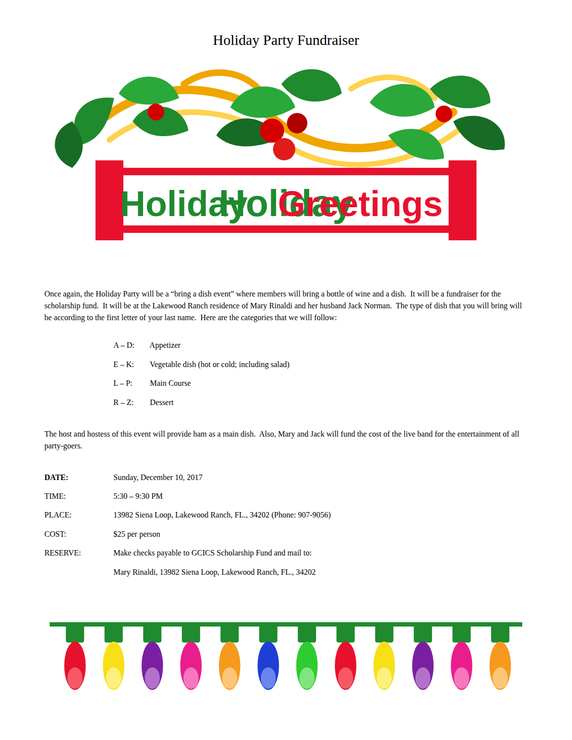Holiday Party Fundraiser
Holiday Holiday Holiday Greetings Holiday Greetings
Once again, the Holiday Party will be a “bring a dish event” where members will bring a bottle of wine and a dish. It will be a fundraiser for the scholarship fund. It will be at the Lakewood Ranch residence of Mary Rinaldi and her husband Jack Norman. The type of dish that you will bring will be according to the first letter of your last name. Here are the categories that we will follow:
A – D: Appetizer
E – K: Vegetable dish (hot or cold; including salad)
L – P: Main Course
R – Z: Dessert
The host and hostess of this event will provide ham as a main dish. Also, Mary and Jack will fund the cost of the live band for the entertainment of all party-goers.
| DATE: | Sunday, December 10, 2017 |
| TIME: | 5:30 – 9:30 PM |
| PLACE: | 13982 Siena Loop, Lakewood Ranch, FL., 34202 (Phone: 907-9056) |
| COST: | $25 per person |
| RESERVE: | Make checks payable to GCICS Scholarship Fund and mail to: |
| | Mary Rinaldi, 13982 Siena Loop, Lakewood Ranch, FL., 34202 |